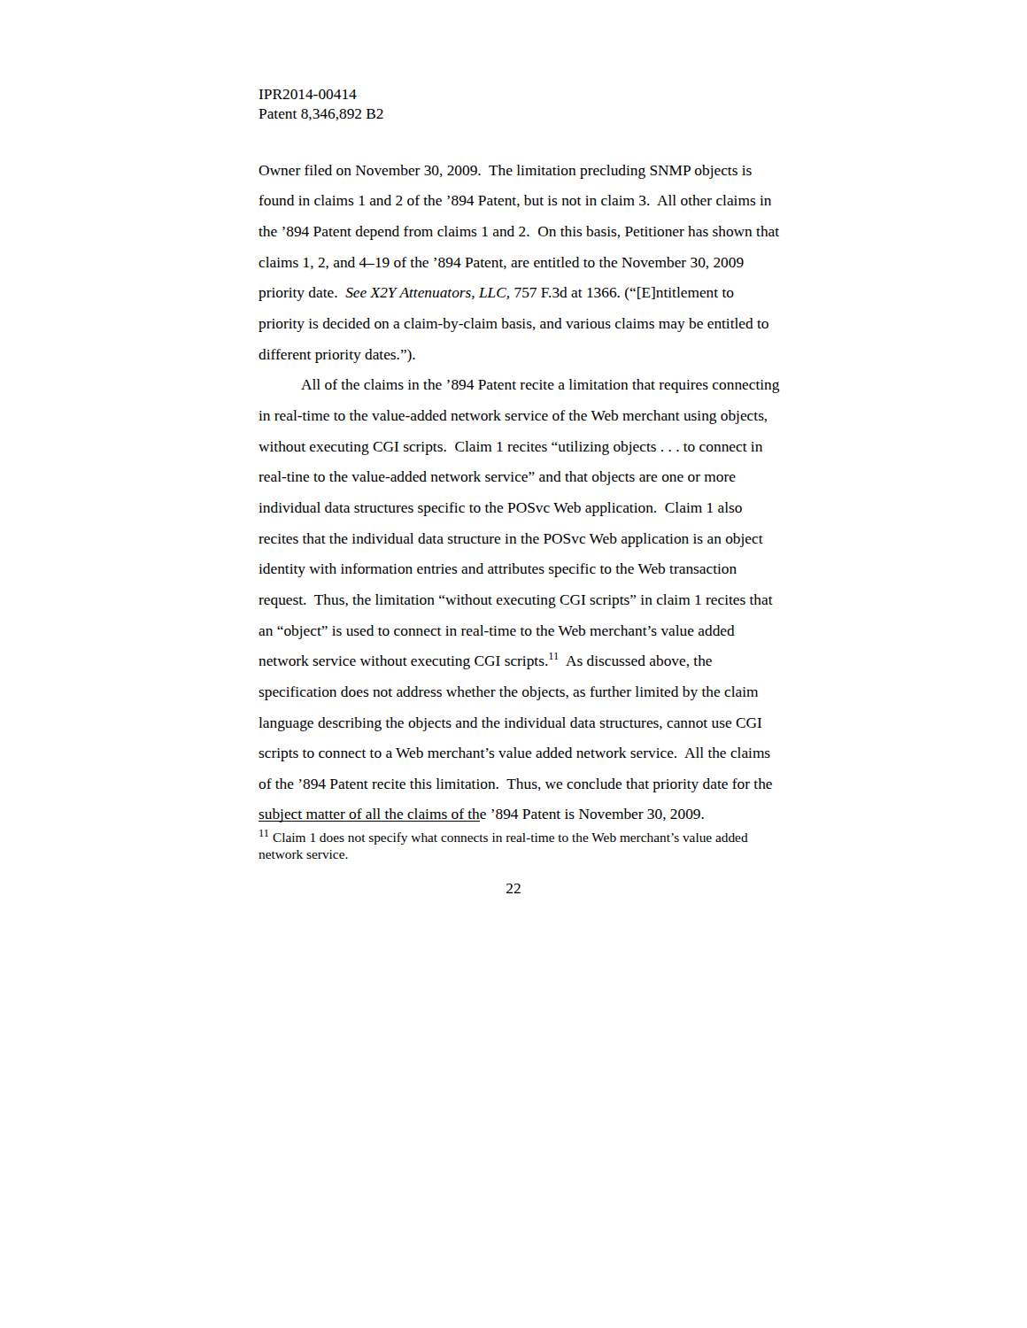IPR2014-00414
Patent 8,346,892 B2
Owner filed on November 30, 2009. The limitation precluding SNMP objects is found in claims 1 and 2 of the ’894 Patent, but is not in claim 3. All other claims in the ’894 Patent depend from claims 1 and 2. On this basis, Petitioner has shown that claims 1, 2, and 4–19 of the ’894 Patent, are entitled to the November 30, 2009 priority date. See X2Y Attenuators, LLC, 757 F.3d at 1366. (“[E]ntitlement to priority is decided on a claim-by-claim basis, and various claims may be entitled to different priority dates.”).
All of the claims in the ’894 Patent recite a limitation that requires connecting in real-time to the value-added network service of the Web merchant using objects, without executing CGI scripts. Claim 1 recites “utilizing objects . . . to connect in real-tine to the value-added network service” and that objects are one or more individual data structures specific to the POSvc Web application. Claim 1 also recites that the individual data structure in the POSvc Web application is an object identity with information entries and attributes specific to the Web transaction request. Thus, the limitation “without executing CGI scripts” in claim 1 recites that an “object” is used to connect in real-time to the Web merchant’s value added network service without executing CGI scripts.11 As discussed above, the specification does not address whether the objects, as further limited by the claim language describing the objects and the individual data structures, cannot use CGI scripts to connect to a Web merchant’s value added network service. All the claims of the ’894 Patent recite this limitation. Thus, we conclude that priority date for the subject matter of all the claims of the ’894 Patent is November 30, 2009.
11 Claim 1 does not specify what connects in real-time to the Web merchant’s value added network service.
22